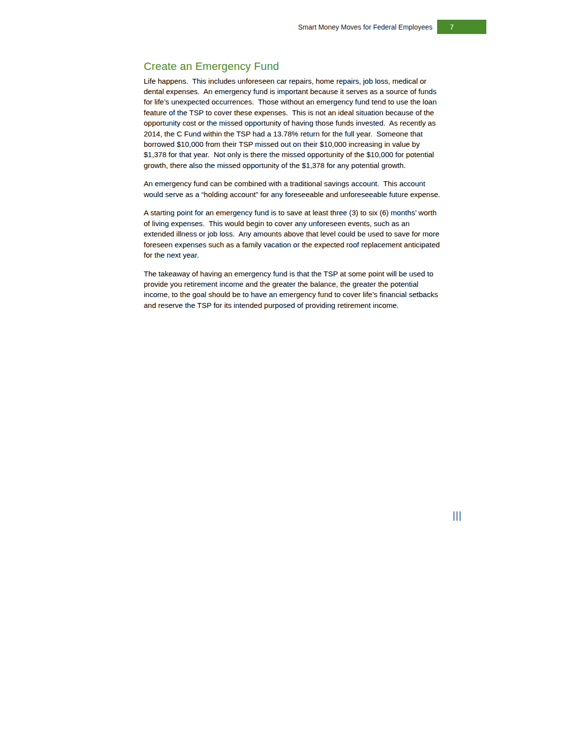Smart Money Moves for Federal Employees
7
Create an Emergency Fund
Life happens. This includes unforeseen car repairs, home repairs, job loss, medical or dental expenses. An emergency fund is important because it serves as a source of funds for life’s unexpected occurrences. Those without an emergency fund tend to use the loan feature of the TSP to cover these expenses. This is not an ideal situation because of the opportunity cost or the missed opportunity of having those funds invested. As recently as 2014, the C Fund within the TSP had a 13.78% return for the full year. Someone that borrowed $10,000 from their TSP missed out on their $10,000 increasing in value by $1,378 for that year. Not only is there the missed opportunity of the $10,000 for potential growth, there also the missed opportunity of the $1,378 for any potential growth.
An emergency fund can be combined with a traditional savings account. This account would serve as a “holding account” for any foreseeable and unforeseeable future expense.
A starting point for an emergency fund is to save at least three (3) to six (6) months’ worth of living expenses. This would begin to cover any unforeseen events, such as an extended illness or job loss. Any amounts above that level could be used to save for more foreseen expenses such as a family vacation or the expected roof replacement anticipated for the next year.
The takeaway of having an emergency fund is that the TSP at some point will be used to provide you retirement income and the greater the balance, the greater the potential income, to the goal should be to have an emergency fund to cover life’s financial setbacks and reserve the TSP for its intended purposed of providing retirement income.
|||